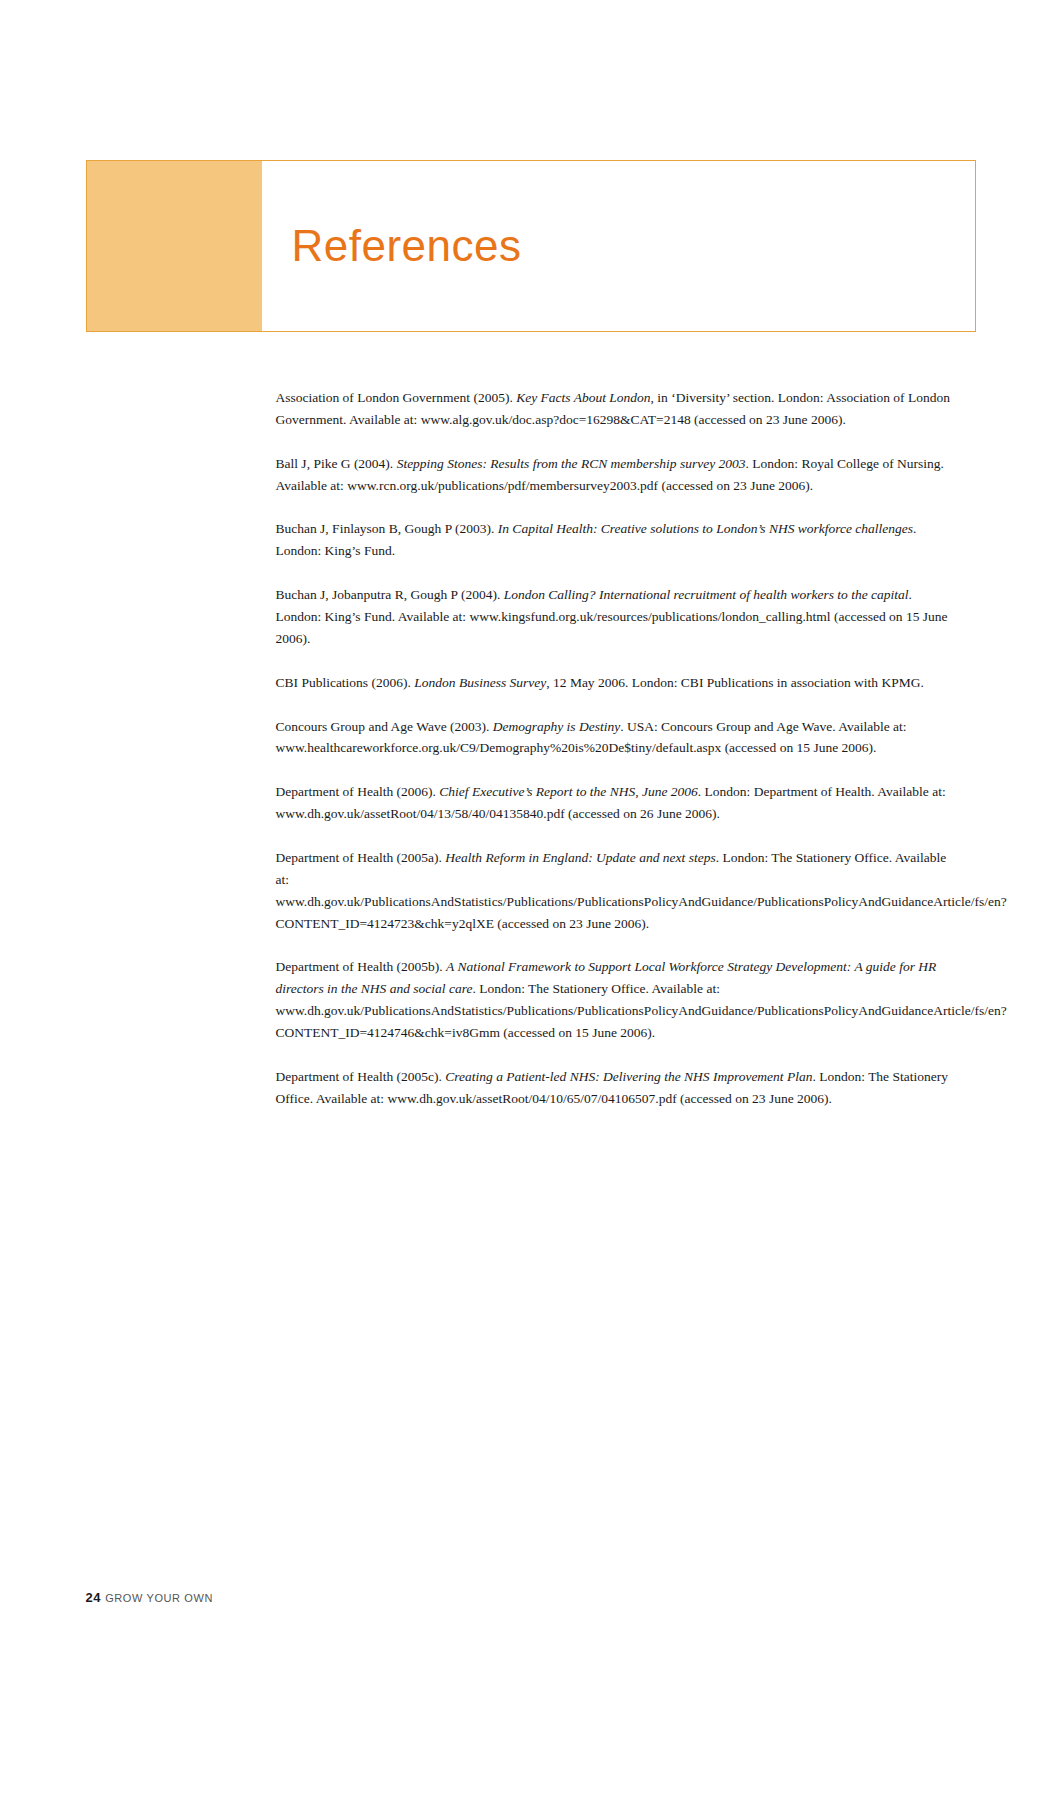References
Association of London Government (2005). Key Facts About London, in ‘Diversity’ section. London: Association of London Government. Available at: www.alg.gov.uk/doc.asp?doc=16298&CAT=2148 (accessed on 23 June 2006).
Ball J, Pike G (2004). Stepping Stones: Results from the RCN membership survey 2003. London: Royal College of Nursing. Available at: www.rcn.org.uk/publications/pdf/membersurvey2003.pdf (accessed on 23 June 2006).
Buchan J, Finlayson B, Gough P (2003). In Capital Health: Creative solutions to London’s NHS workforce challenges. London: King’s Fund.
Buchan J, Jobanputra R, Gough P (2004). London Calling? International recruitment of health workers to the capital. London: King’s Fund. Available at: www.kingsfund.org.uk/resources/publications/london_calling.html (accessed on 15 June 2006).
CBI Publications (2006). London Business Survey, 12 May 2006. London: CBI Publications in association with KPMG.
Concours Group and Age Wave (2003). Demography is Destiny. USA: Concours Group and Age Wave. Available at: www.healthcareworkforce.org.uk/C9/Demography%20is%20De$tiny/default.aspx (accessed on 15 June 2006).
Department of Health (2006). Chief Executive’s Report to the NHS, June 2006. London: Department of Health. Available at: www.dh.gov.uk/assetRoot/04/13/58/40/04135840.pdf (accessed on 26 June 2006).
Department of Health (2005a). Health Reform in England: Update and next steps. London: The Stationery Office. Available at: www.dh.gov.uk/PublicationsAndStatistics/Publications/PublicationsPolicyAndGuidance/PublicationsPolicyAndGuidanceArticle/fs/en?CONTENT_ID=4124723&chk=y2qlXE (accessed on 23 June 2006).
Department of Health (2005b). A National Framework to Support Local Workforce Strategy Development: A guide for HR directors in the NHS and social care. London: The Stationery Office. Available at: www.dh.gov.uk/PublicationsAndStatistics/Publications/PublicationsPolicyAndGuidance/PublicationsPolicyAndGuidanceArticle/fs/en?CONTENT_ID=4124746&chk=iv8Gmm (accessed on 15 June 2006).
Department of Health (2005c). Creating a Patient-led NHS: Delivering the NHS Improvement Plan. London: The Stationery Office. Available at: www.dh.gov.uk/assetRoot/04/10/65/07/04106507.pdf (accessed on 23 June 2006).
24 GROW YOUR OWN